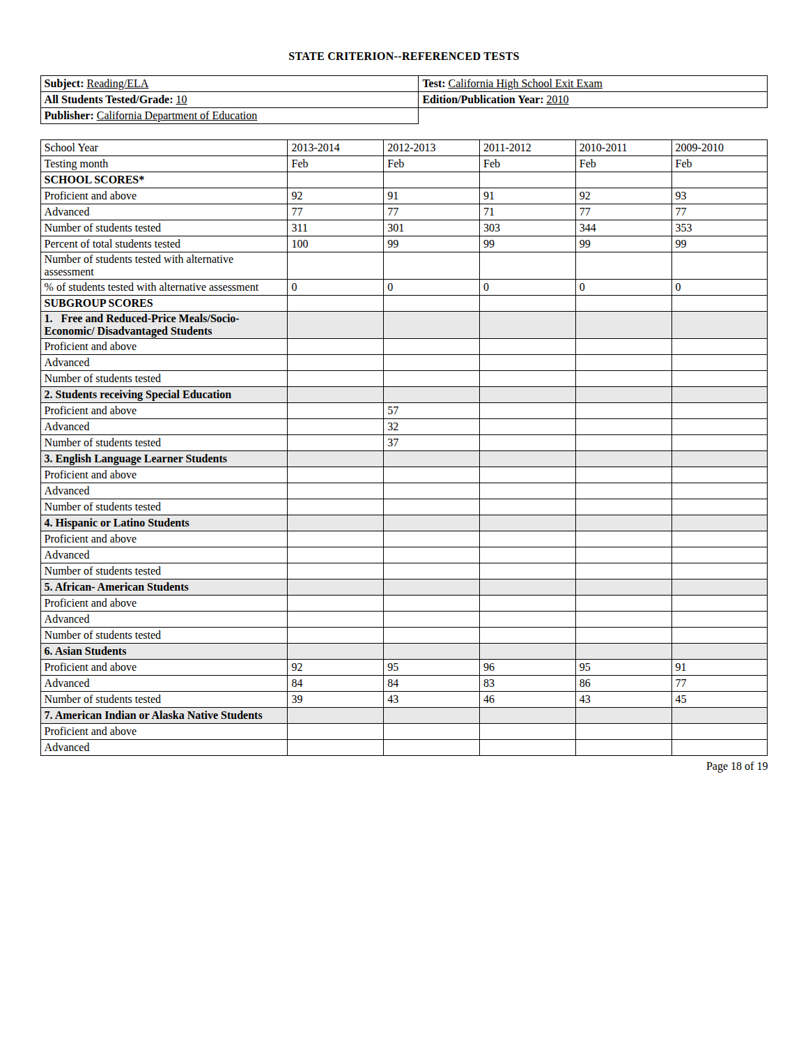STATE CRITERION--REFERENCED TESTS
| Subject: Reading/ELA | Test: California High School Exit Exam |
| All Students Tested/Grade: 10 | Edition/Publication Year: 2010 |
| Publisher: California Department of Education | |
| School Year | 2013-2014 | 2012-2013 | 2011-2012 | 2010-2011 | 2009-2010 |
| Testing month | Feb | Feb | Feb | Feb | Feb |
| SCHOOL SCORES* | | | | | |
| Proficient and above | 92 | 91 | 91 | 92 | 93 |
| Advanced | 77 | 77 | 71 | 77 | 77 |
| Number of students tested | 311 | 301 | 303 | 344 | 353 |
| Percent of total students tested | 100 | 99 | 99 | 99 | 99 |
| Number of students tested with alternative assessment | | | | | |
| % of students tested with alternative assessment | 0 | 0 | 0 | 0 | 0 |
| SUBGROUP SCORES | | | | | |
| 1. Free and Reduced-Price Meals/Socio-Economic/ Disadvantaged Students | | | | | |
| Proficient and above | | | | | |
| Advanced | | | | | |
| Number of students tested | | | | | |
| 2. Students receiving Special Education | | | | | |
| Proficient and above | | 57 | | | |
| Advanced | | 32 | | | |
| Number of students tested | | 37 | | | |
| 3. English Language Learner Students | | | | | |
| Proficient and above | | | | | |
| Advanced | | | | | |
| Number of students tested | | | | | |
| 4. Hispanic or Latino Students | | | | | |
| Proficient and above | | | | | |
| Advanced | | | | | |
| Number of students tested | | | | | |
| 5. African- American Students | | | | | |
| Proficient and above | | | | | |
| Advanced | | | | | |
| Number of students tested | | | | | |
| 6. Asian Students | | | | | |
| Proficient and above | 92 | 95 | 96 | 95 | 91 |
| Advanced | 84 | 84 | 83 | 86 | 77 |
| Number of students tested | 39 | 43 | 46 | 43 | 45 |
| 7. American Indian or Alaska Native Students | | | | | |
| Proficient and above | | | | | |
| Advanced | | | | | |
Page 18 of 19